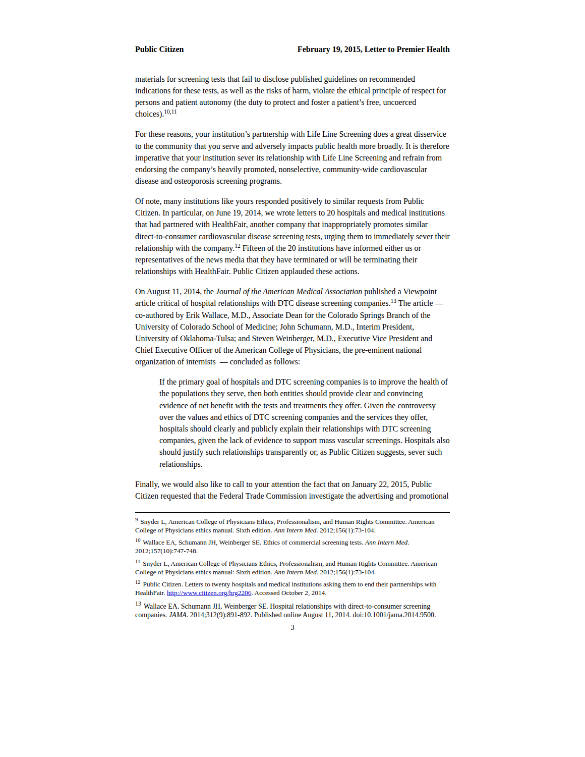Public Citizen
February 19, 2015, Letter to Premier Health
materials for screening tests that fail to disclose published guidelines on recommended indications for these tests, as well as the risks of harm, violate the ethical principle of respect for persons and patient autonomy (the duty to protect and foster a patient’s free, uncoerced choices).10,11
For these reasons, your institution’s partnership with Life Line Screening does a great disservice to the community that you serve and adversely impacts public health more broadly. It is therefore imperative that your institution sever its relationship with Life Line Screening and refrain from endorsing the company’s heavily promoted, nonselective, community-wide cardiovascular disease and osteoporosis screening programs.
Of note, many institutions like yours responded positively to similar requests from Public Citizen. In particular, on June 19, 2014, we wrote letters to 20 hospitals and medical institutions that had partnered with HealthFair, another company that inappropriately promotes similar direct-to-consumer cardiovascular disease screening tests, urging them to immediately sever their relationship with the company.12 Fifteen of the 20 institutions have informed either us or representatives of the news media that they have terminated or will be terminating their relationships with HealthFair. Public Citizen applauded these actions.
On August 11, 2014, the Journal of the American Medical Association published a Viewpoint article critical of hospital relationships with DTC disease screening companies.13 The article — co-authored by Erik Wallace, M.D., Associate Dean for the Colorado Springs Branch of the University of Colorado School of Medicine; John Schumann, M.D., Interim President, University of Oklahoma-Tulsa; and Steven Weinberger, M.D., Executive Vice President and Chief Executive Officer of the American College of Physicians, the pre-eminent national organization of internists — concluded as follows:
If the primary goal of hospitals and DTC screening companies is to improve the health of the populations they serve, then both entities should provide clear and convincing evidence of net benefit with the tests and treatments they offer. Given the controversy over the values and ethics of DTC screening companies and the services they offer, hospitals should clearly and publicly explain their relationships with DTC screening companies, given the lack of evidence to support mass vascular screenings. Hospitals also should justify such relationships transparently or, as Public Citizen suggests, sever such relationships.
Finally, we would also like to call to your attention the fact that on January 22, 2015, Public Citizen requested that the Federal Trade Commission investigate the advertising and promotional
9 Snyder L, American College of Physicians Ethics, Professionalism, and Human Rights Committee. American College of Physicians ethics manual. Sixth edition. Ann Intern Med. 2012;156(1):73-104.
10 Wallace EA, Schumann JH, Weinberger SE. Ethics of commercial screening tests. Ann Intern Med. 2012;157(10):747-748.
11 Snyder L, American College of Physicians Ethics, Professionalism, and Human Rights Committee. American College of Physicians ethics manual: Sixth edition. Ann Intern Med. 2012;156(1):73-104.
12 Public Citizen. Letters to twenty hospitals and medical institutions asking them to end their partnerships with HealthFair. http://www.citizen.org/hrg2206. Accessed October 2, 2014.
13 Wallace EA, Schumann JH, Weinberger SE. Hospital relationships with direct-to-consumer screening companies. JAMA. 2014;312(9):891-892. Published online August 11, 2014. doi:10.1001/jama.2014.9500.
3